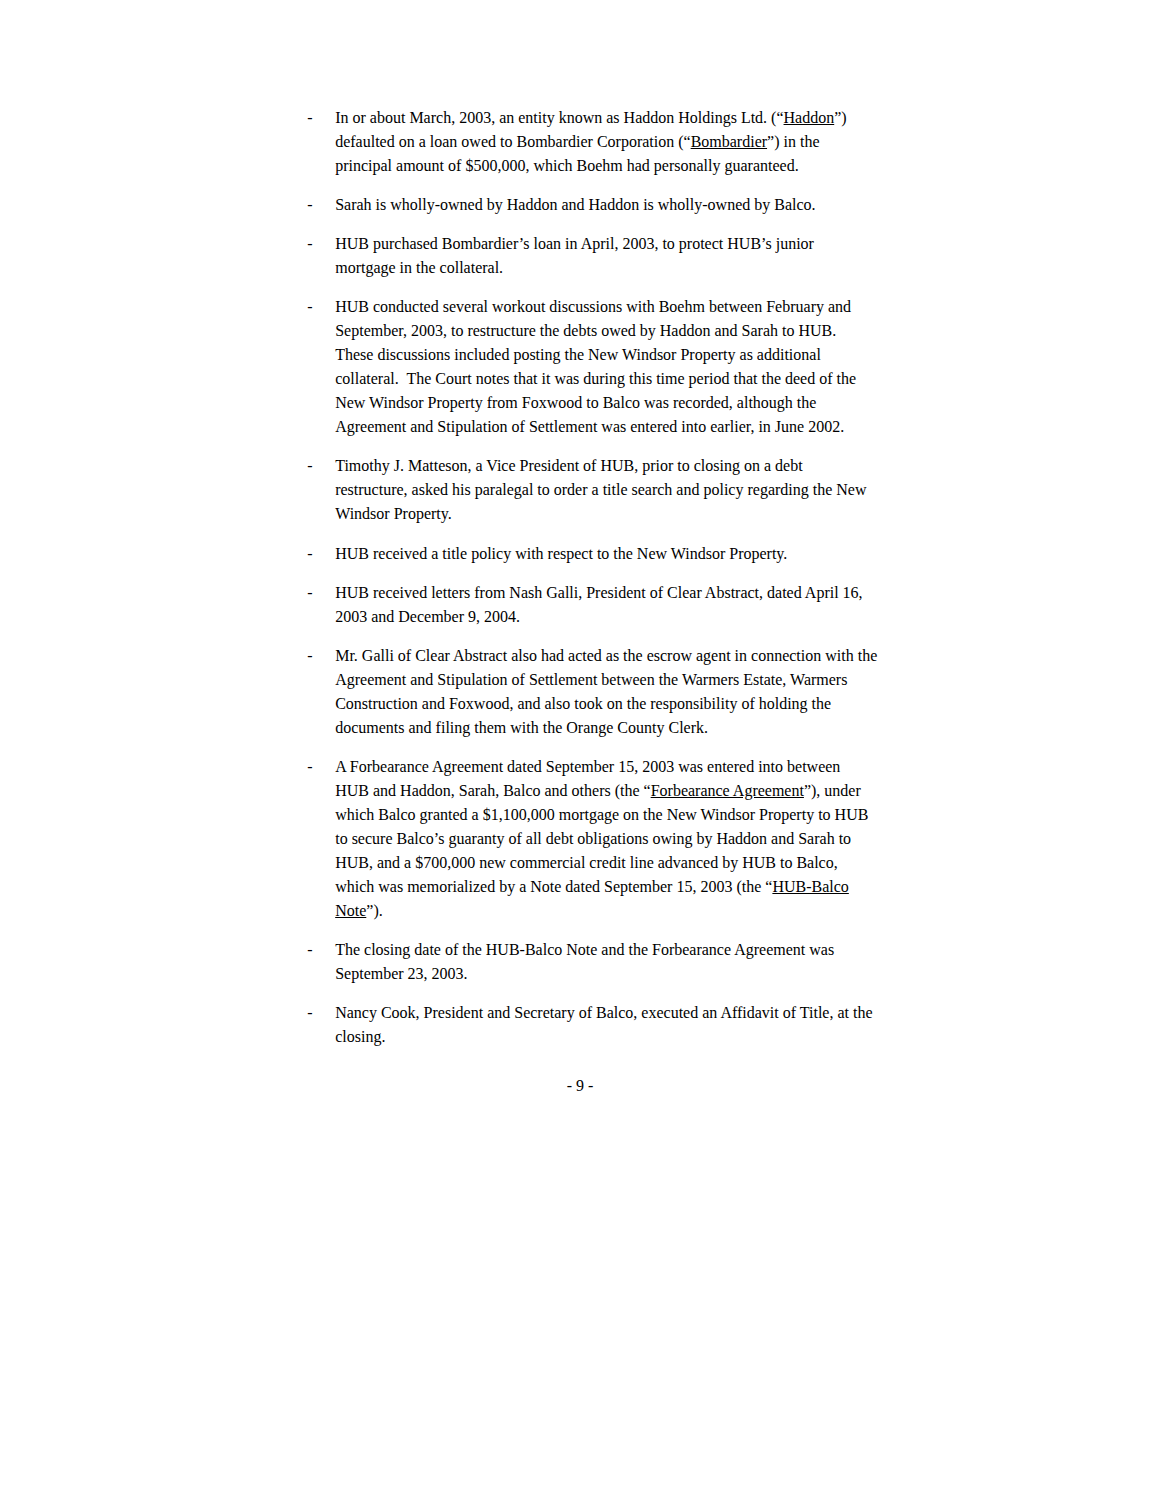In or about March, 2003, an entity known as Haddon Holdings Ltd. (“Haddon”) defaulted on a loan owed to Bombardier Corporation (“Bombardier”) in the principal amount of $500,000, which Boehm had personally guaranteed.
Sarah is wholly-owned by Haddon and Haddon is wholly-owned by Balco.
HUB purchased Bombardier’s loan in April, 2003, to protect HUB’s junior mortgage in the collateral.
HUB conducted several workout discussions with Boehm between February and September, 2003, to restructure the debts owed by Haddon and Sarah to HUB. These discussions included posting the New Windsor Property as additional collateral. The Court notes that it was during this time period that the deed of the New Windsor Property from Foxwood to Balco was recorded, although the Agreement and Stipulation of Settlement was entered into earlier, in June 2002.
Timothy J. Matteson, a Vice President of HUB, prior to closing on a debt restructure, asked his paralegal to order a title search and policy regarding the New Windsor Property.
HUB received a title policy with respect to the New Windsor Property.
HUB received letters from Nash Galli, President of Clear Abstract, dated April 16, 2003 and December 9, 2004.
Mr. Galli of Clear Abstract also had acted as the escrow agent in connection with the Agreement and Stipulation of Settlement between the Warmers Estate, Warmers Construction and Foxwood, and also took on the responsibility of holding the documents and filing them with the Orange County Clerk.
A Forbearance Agreement dated September 15, 2003 was entered into between HUB and Haddon, Sarah, Balco and others (the “Forbearance Agreement”), under which Balco granted a $1,100,000 mortgage on the New Windsor Property to HUB to secure Balco’s guaranty of all debt obligations owing by Haddon and Sarah to HUB, and a $700,000 new commercial credit line advanced by HUB to Balco, which was memorialized by a Note dated September 15, 2003 (the “HUB-Balco Note”).
The closing date of the HUB-Balco Note and the Forbearance Agreement was September 23, 2003.
Nancy Cook, President and Secretary of Balco, executed an Affidavit of Title, at the closing.
- 9 -